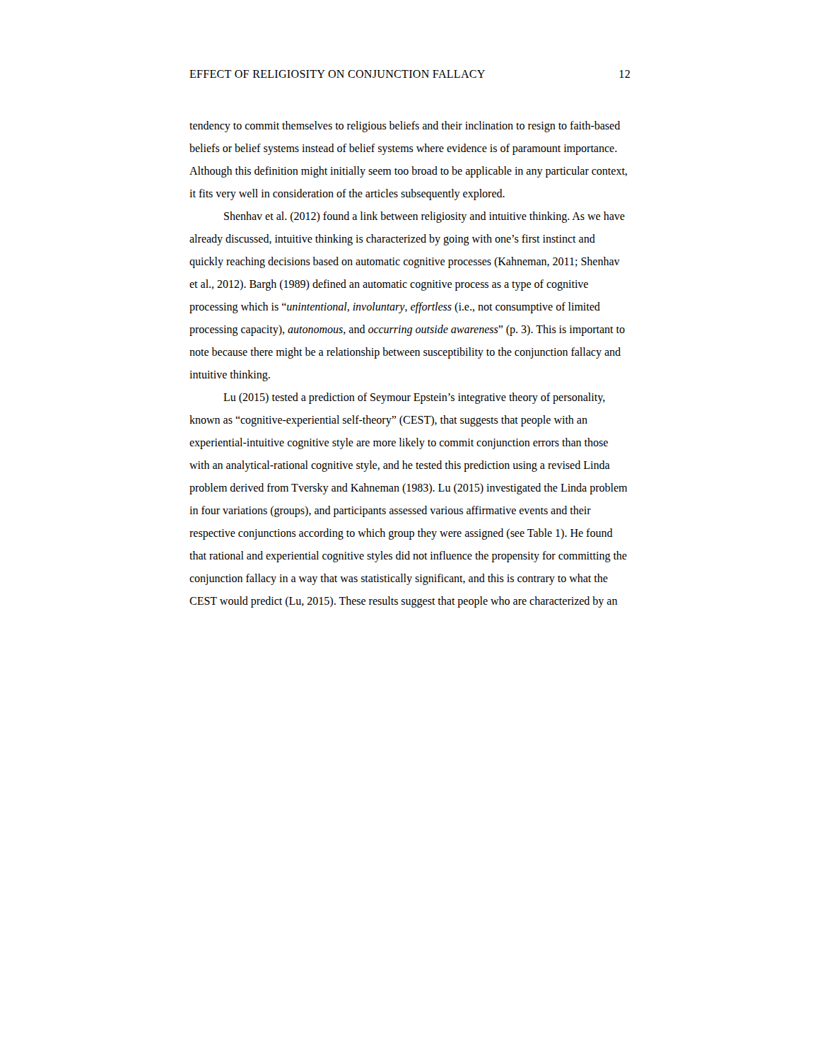Effect of Religiosity on Conjunction Fallacy 12
tendency to commit themselves to religious beliefs and their inclination to resign to faith-based beliefs or belief systems instead of belief systems where evidence is of paramount importance. Although this definition might initially seem too broad to be applicable in any particular context, it fits very well in consideration of the articles subsequently explored.
Shenhav et al. (2012) found a link between religiosity and intuitive thinking. As we have already discussed, intuitive thinking is characterized by going with one’s first instinct and quickly reaching decisions based on automatic cognitive processes (Kahneman, 2011; Shenhav et al., 2012). Bargh (1989) defined an automatic cognitive process as a type of cognitive processing which is “unintentional, involuntary, effortless (i.e., not consumptive of limited processing capacity), autonomous, and occurring outside awareness” (p. 3). This is important to note because there might be a relationship between susceptibility to the conjunction fallacy and intuitive thinking.
Lu (2015) tested a prediction of Seymour Epstein’s integrative theory of personality, known as “cognitive-experiential self-theory” (CEST), that suggests that people with an experiential-intuitive cognitive style are more likely to commit conjunction errors than those with an analytical-rational cognitive style, and he tested this prediction using a revised Linda problem derived from Tversky and Kahneman (1983). Lu (2015) investigated the Linda problem in four variations (groups), and participants assessed various affirmative events and their respective conjunctions according to which group they were assigned (see Table 1). He found that rational and experiential cognitive styles did not influence the propensity for committing the conjunction fallacy in a way that was statistically significant, and this is contrary to what the CEST would predict (Lu, 2015). These results suggest that people who are characterized by an